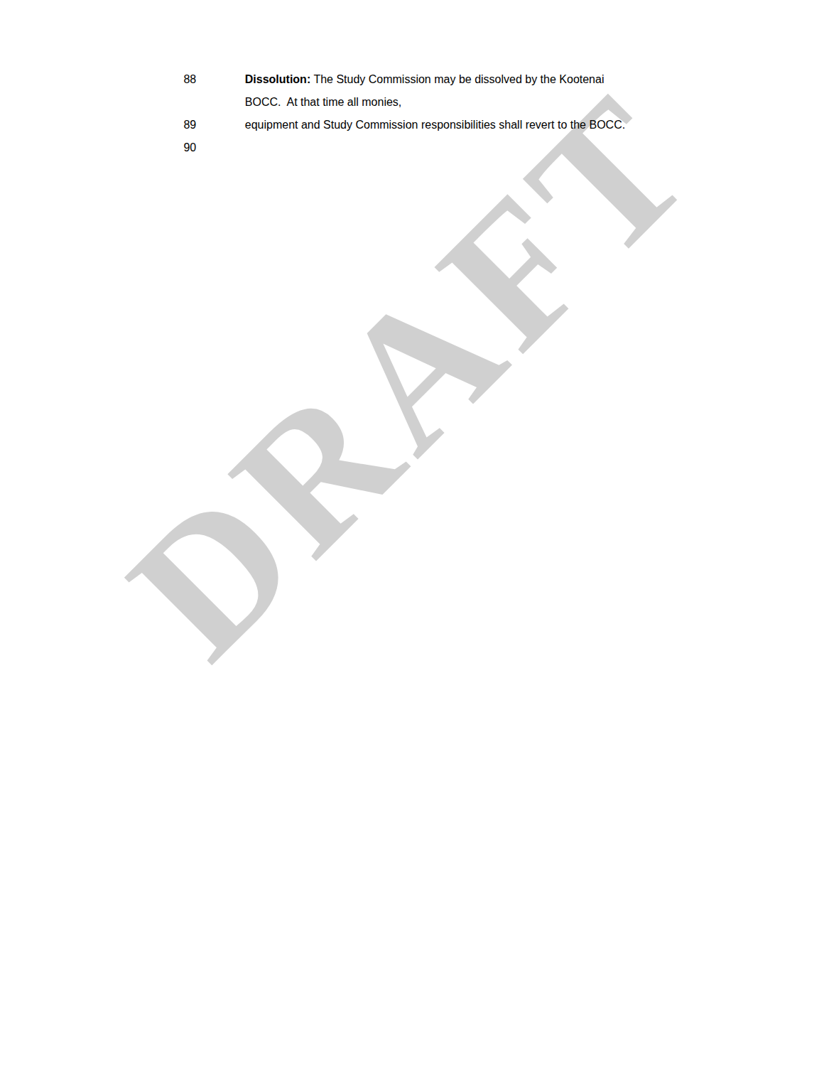DRAFT
88
Dissolution: The Study Commission may be dissolved by the Kootenai BOCC. At that time all monies,
89
equipment and Study Commission responsibilities shall revert to the BOCC.
90